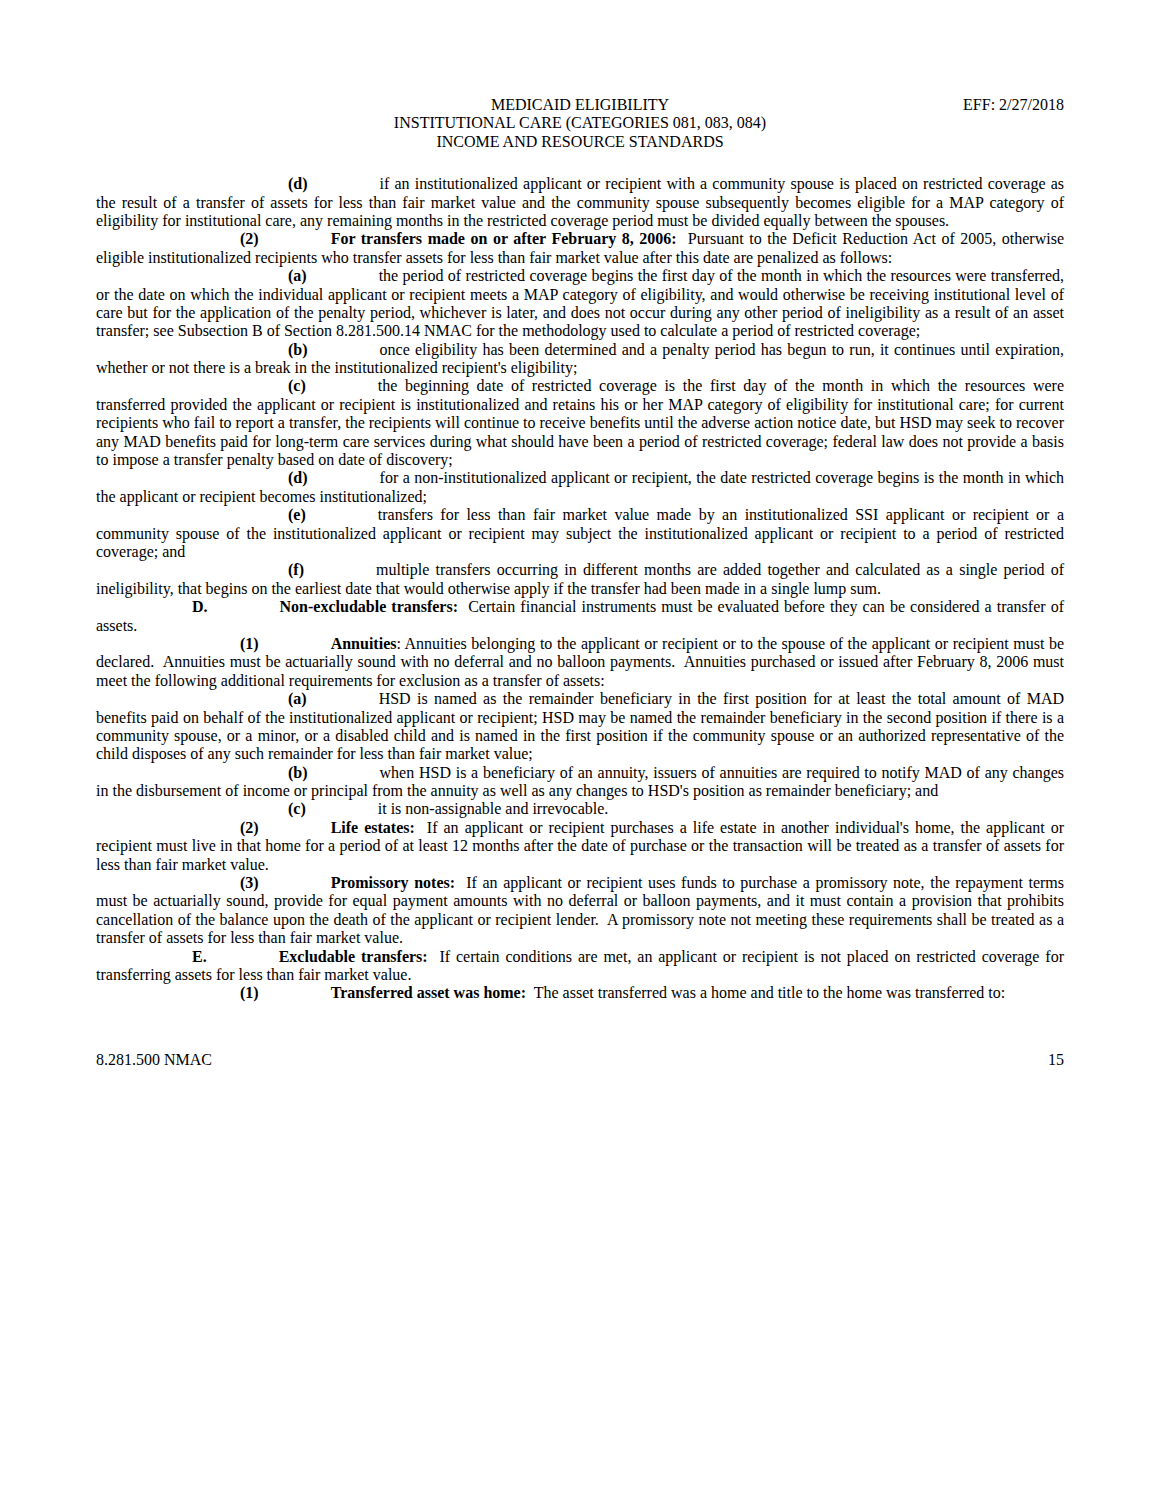EFF: 2/27/2018 MEDICAID ELIGIBILITY INSTITUTIONAL CARE (CATEGORIES 081, 083, 084) INCOME AND RESOURCE STANDARDS
(d) if an institutionalized applicant or recipient with a community spouse is placed on restricted coverage as the result of a transfer of assets for less than fair market value and the community spouse subsequently becomes eligible for a MAP category of eligibility for institutional care, any remaining months in the restricted coverage period must be divided equally between the spouses.
(2) For transfers made on or after February 8, 2006: Pursuant to the Deficit Reduction Act of 2005, otherwise eligible institutionalized recipients who transfer assets for less than fair market value after this date are penalized as follows:
(a) the period of restricted coverage begins the first day of the month in which the resources were transferred, or the date on which the individual applicant or recipient meets a MAP category of eligibility, and would otherwise be receiving institutional level of care but for the application of the penalty period, whichever is later, and does not occur during any other period of ineligibility as a result of an asset transfer; see Subsection B of Section 8.281.500.14 NMAC for the methodology used to calculate a period of restricted coverage;
(b) once eligibility has been determined and a penalty period has begun to run, it continues until expiration, whether or not there is a break in the institutionalized recipient's eligibility;
(c) the beginning date of restricted coverage is the first day of the month in which the resources were transferred provided the applicant or recipient is institutionalized and retains his or her MAP category of eligibility for institutional care; for current recipients who fail to report a transfer, the recipients will continue to receive benefits until the adverse action notice date, but HSD may seek to recover any MAD benefits paid for long-term care services during what should have been a period of restricted coverage; federal law does not provide a basis to impose a transfer penalty based on date of discovery;
(d) for a non-institutionalized applicant or recipient, the date restricted coverage begins is the month in which the applicant or recipient becomes institutionalized;
(e) transfers for less than fair market value made by an institutionalized SSI applicant or recipient or a community spouse of the institutionalized applicant or recipient may subject the institutionalized applicant or recipient to a period of restricted coverage; and
(f) multiple transfers occurring in different months are added together and calculated as a single period of ineligibility, that begins on the earliest date that would otherwise apply if the transfer had been made in a single lump sum.
D. Non-excludable transfers: Certain financial instruments must be evaluated before they can be considered a transfer of assets.
(1) Annuities: Annuities belonging to the applicant or recipient or to the spouse of the applicant or recipient must be declared. Annuities must be actuarially sound with no deferral and no balloon payments. Annuities purchased or issued after February 8, 2006 must meet the following additional requirements for exclusion as a transfer of assets:
(a) HSD is named as the remainder beneficiary in the first position for at least the total amount of MAD benefits paid on behalf of the institutionalized applicant or recipient; HSD may be named the remainder beneficiary in the second position if there is a community spouse, or a minor, or a disabled child and is named in the first position if the community spouse or an authorized representative of the child disposes of any such remainder for less than fair market value;
(b) when HSD is a beneficiary of an annuity, issuers of annuities are required to notify MAD of any changes in the disbursement of income or principal from the annuity as well as any changes to HSD's position as remainder beneficiary; and
(c) it is non-assignable and irrevocable.
(2) Life estates: If an applicant or recipient purchases a life estate in another individual's home, the applicant or recipient must live in that home for a period of at least 12 months after the date of purchase or the transaction will be treated as a transfer of assets for less than fair market value.
(3) Promissory notes: If an applicant or recipient uses funds to purchase a promissory note, the repayment terms must be actuarially sound, provide for equal payment amounts with no deferral or balloon payments, and it must contain a provision that prohibits cancellation of the balance upon the death of the applicant or recipient lender. A promissory note not meeting these requirements shall be treated as a transfer of assets for less than fair market value.
E. Excludable transfers: If certain conditions are met, an applicant or recipient is not placed on restricted coverage for transferring assets for less than fair market value.
(1) Transferred asset was home: The asset transferred was a home and title to the home was transferred to:
8.281.500 NMAC 15